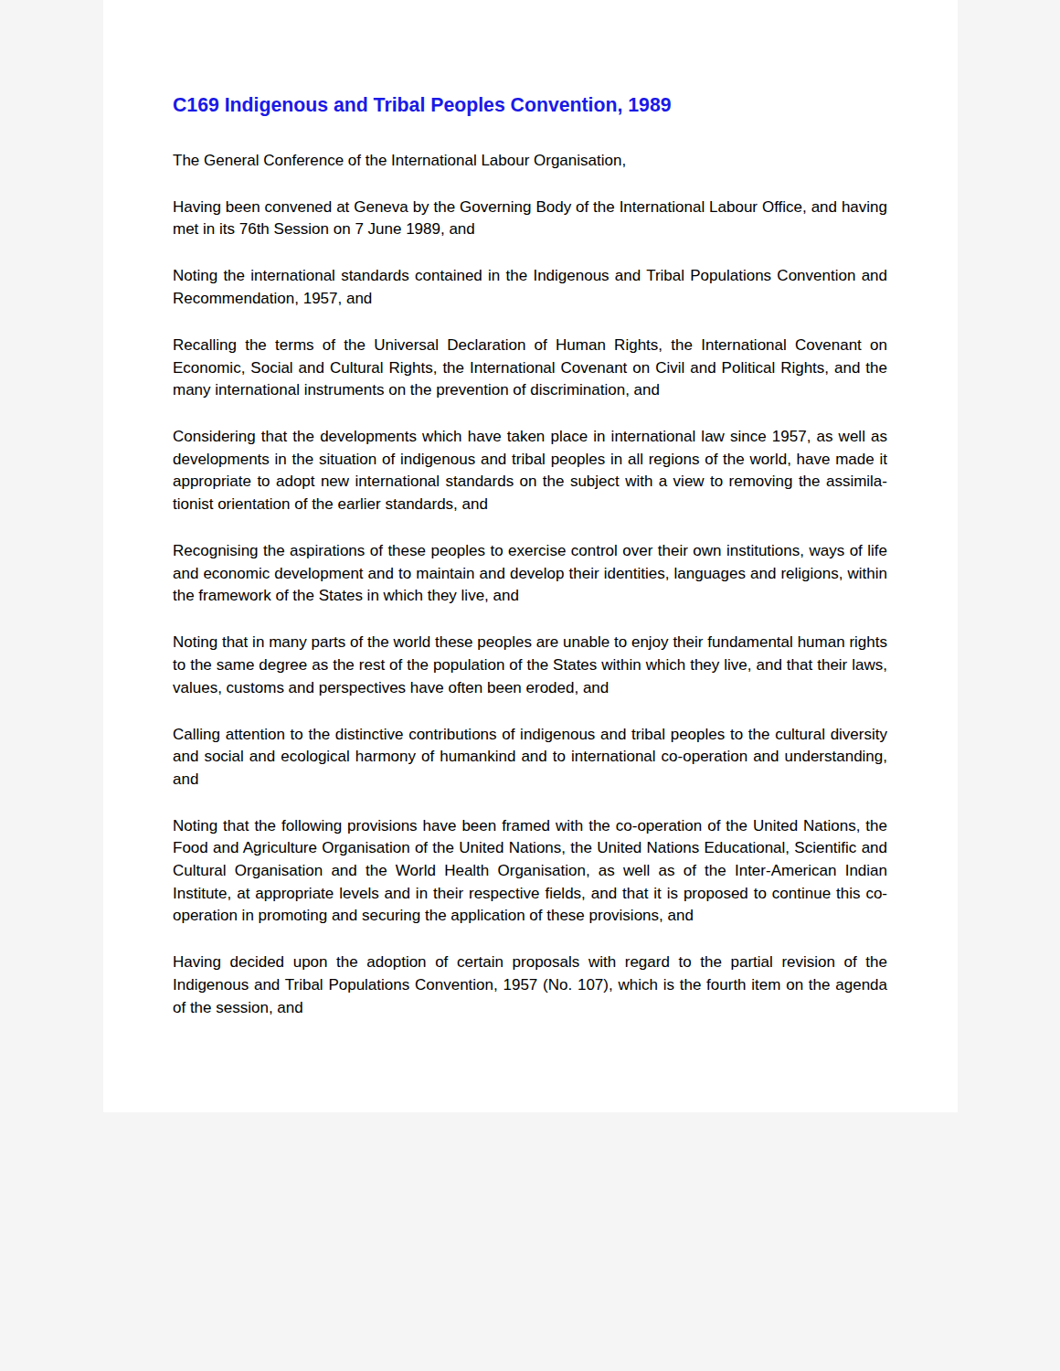C169 Indigenous and Tribal Peoples Convention, 1989
The General Conference of the International Labour Organisation,
Having been convened at Geneva by the Governing Body of the International Labour Office, and having met in its 76th Session on 7 June 1989, and
Noting the international standards contained in the Indigenous and Tribal Populations Convention and Recommendation, 1957, and
Recalling the terms of the Universal Declaration of Human Rights, the International Covenant on Economic, Social and Cultural Rights, the International Covenant on Civil and Political Rights, and the many international instruments on the prevention of discrimination, and
Considering that the developments which have taken place in international law since 1957, as well as developments in the situation of indigenous and tribal peoples in all regions of the world, have made it appropriate to adopt new international standards on the subject with a view to removing the assimilationist orientation of the earlier standards, and
Recognising the aspirations of these peoples to exercise control over their own institutions, ways of life and economic development and to maintain and develop their identities, languages and religions, within the framework of the States in which they live, and
Noting that in many parts of the world these peoples are unable to enjoy their fundamental human rights to the same degree as the rest of the population of the States within which they live, and that their laws, values, customs and perspectives have often been eroded, and
Calling attention to the distinctive contributions of indigenous and tribal peoples to the cultural diversity and social and ecological harmony of humankind and to international co-operation and understanding, and
Noting that the following provisions have been framed with the co-operation of the United Nations, the Food and Agriculture Organisation of the United Nations, the United Nations Educational, Scientific and Cultural Organisation and the World Health Organisation, as well as of the Inter-American Indian Institute, at appropriate levels and in their respective fields, and that it is proposed to continue this co-operation in promoting and securing the application of these provisions, and
Having decided upon the adoption of certain proposals with regard to the partial revision of the Indigenous and Tribal Populations Convention, 1957 (No. 107), which is the fourth item on the agenda of the session, and